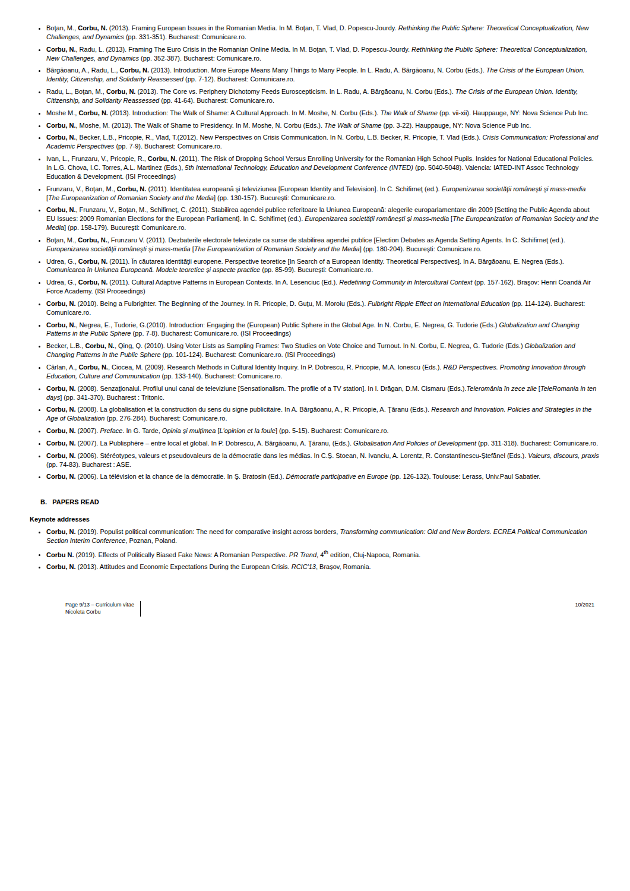Boţan, M., Corbu, N. (2013). Framing European Issues in the Romanian Media. In M. Boţan, T. Vlad, D. Popescu-Jourdy. Rethinking the Public Sphere: Theoretical Conceptualization, New Challenges, and Dynamics (pp. 331-351). Bucharest: Comunicare.ro.
Corbu, N., Radu, L. (2013). Framing The Euro Crisis in the Romanian Online Media. In M. Boţan, T. Vlad, D. Popescu-Jourdy. Rethinking the Public Sphere: Theoretical Conceptualization, New Challenges, and Dynamics (pp. 352-387). Bucharest: Comunicare.ro.
Bârgăoanu, A., Radu, L., Corbu, N. (2013). Introduction. More Europe Means Many Things to Many People. In L. Radu, A. Bârgăoanu, N. Corbu (Eds.). The Crisis of the European Union. Identity, Citizenship, and Solidarity Reassessed (pp. 7-12). Bucharest: Comunicare.ro.
Radu, L., Boţan, M., Corbu, N. (2013). The Core vs. Periphery Dichotomy Feeds Euroscepticism. In L. Radu, A. Bârgăoanu, N. Corbu (Eds.). The Crisis of the European Union. Identity, Citizenship, and Solidarity Reassessed (pp. 41-64). Bucharest: Comunicare.ro.
Moshe M., Corbu, N. (2013). Introduction: The Walk of Shame: A Cultural Approach. In M. Moshe, N. Corbu (Eds.). The Walk of Shame (pp. vii-xii). Hauppauge, NY: Nova Science Pub Inc.
Corbu, N., Moshe, M. (2013). The Walk of Shame to Presidency. In M. Moshe, N. Corbu (Eds.). The Walk of Shame (pp. 3-22). Hauppauge, NY: Nova Science Pub Inc.
Corbu, N., Becker, L.B., Pricopie, R., Vlad, T.(2012). New Perspectives on Crisis Communication. In N. Corbu, L.B. Becker, R. Pricopie, T. Vlad (Eds.). Crisis Communication: Professional and Academic Perspectives (pp. 7-9). Bucharest: Comunicare.ro.
Ivan, L., Frunzaru, V., Pricopie, R., Corbu, N. (2011). The Risk of Dropping School Versus Enrolling University for the Romanian High School Pupils. Insides for National Educational Policies. In L.G. Chova, I.C. Torres, A.L. Martinez (Eds.), 5th International Technology, Education and Development Conference (INTED) (pp. 5040-5048). Valencia: IATED-INT Assoc Technology Education & Development. (ISI Proceedings)
Frunzaru, V., Boţan, M., Corbu, N. (2011). Identitatea europeană şi televiziunea [European Identity and Television]. In C. Schifirneţ (ed.). Europenizarea societăţii româneşti şi mass-media [The Europeanization of Romanian Society and the Media] (pp. 130-157). Bucureşti: Comunicare.ro.
Corbu, N., Frunzaru, V., Boţan, M., Schifirneţ, C. (2011). Stabilirea agendei publice referitoare la Uniunea Europeană: alegerile europarlamentare din 2009 [Setting the Public Agenda about EU Issues: 2009 Romanian Elections for the European Parliament]. In C. Schifirneţ (ed.). Europenizarea societăţii româneşti şi mass-media [The Europeanization of Romanian Society and the Media] (pp. 158-179). Bucureşti: Comunicare.ro.
Boţan, M., Corbu, N., Frunzaru V. (2011). Dezbaterile electorale televizate ca surse de stabilirea agendei publice [Election Debates as Agenda Setting Agents. In C. Schifirneţ (ed.). Europenizarea societăţii româneşti şi mass-media [The Europeanization of Romanian Society and the Media] (pp. 180-204). Bucureşti: Comunicare.ro.
Udrea, G., Corbu, N. (2011). În căutarea identităţii europene. Perspective teoretice [In Search of a European Identity. Theoretical Perspectives]. In A. Bârgăoanu, E. Negrea (Eds.). Comunicarea în Uniunea Europeană. Modele teoretice şi aspecte practice (pp. 85-99). Bucureşti: Comunicare.ro.
Udrea, G., Corbu, N. (2011). Cultural Adaptive Patterns in European Contexts. In A. Lesenciuc (Ed.). Redefining Community in Intercultural Context (pp. 157-162). Braşov: Henri Coandă Air Force Academy. (ISI Proceedings)
Corbu, N. (2010). Being a Fulbrighter. The Beginning of the Journey. In R. Pricopie, D. Guţu, M. Moroiu (Eds.). Fulbright Ripple Effect on International Education (pp. 114-124). Bucharest: Comunicare.ro.
Corbu, N., Negrea, E., Tudorie, G.(2010). Introduction: Engaging the (European) Public Sphere in the Global Age. In N. Corbu, E. Negrea, G. Tudorie (Eds.) Globalization and Changing Patterns in the Public Sphere (pp. 7-8). Bucharest: Comunicare.ro. (ISI Proceedings)
Becker, L.B., Corbu, N., Qing, Q. (2010). Using Voter Lists as Sampling Frames: Two Studies on Vote Choice and Turnout. In N. Corbu, E. Negrea, G. Tudorie (Eds.) Globalization and Changing Patterns in the Public Sphere (pp. 101-124). Bucharest: Comunicare.ro. (ISI Proceedings)
Cârlan, A., Corbu, N., Ciocea, M. (2009). Research Methods in Cultural Identity Inquiry. In P. Dobrescu, R. Pricopie, M.A. Ionescu (Eds.). R&D Perspectives. Promoting Innovation through Education, Culture and Communication (pp. 133-140). Bucharest: Comunicare.ro.
Corbu, N. (2008). Senzaţionalul. Profilul unui canal de televiziune [Sensationalism. The profile of a TV station]. In I. Drăgan, D.M. Cismaru (Eds.).Teleromânia în zece zile [TeleRomania in ten days] (pp. 341-370). Bucharest : Tritonic.
Corbu, N. (2008). La globalisation et la construction du sens du signe publicitaire. In A. Bârgăoanu, A., R. Pricopie, A. Ţăranu (Eds.). Research and Innovation. Policies and Strategies in the Age of Globalization (pp. 276-284). Bucharest: Comunicare.ro.
Corbu, N. (2007). Preface. In G. Tarde, Opinia şi mulţimea [L'opinion et la foule] (pp. 5-15). Bucharest: Comunicare.ro.
Corbu, N. (2007). La Publisphère – entre local et global. In P. Dobrescu, A. Bârgăoanu, A. Ţăranu, (Eds.). Globalisation And Policies of Development (pp. 311-318). Bucharest: Comunicare.ro.
Corbu, N. (2006). Stéréotypes, valeurs et pseudovaleurs de la démocratie dans les médias. In C.Ş. Stoean, N. Ivanciu, A. Lorentz, R. Constantinescu-Ştefănel (Eds.). Valeurs, discours, praxis (pp. 74-83). Bucharest : ASE.
Corbu, N. (2006). La télévision et la chance de la démocratie. In Ş. Bratosin (Ed.). Démocratie participative en Europe (pp. 126-132). Toulouse: Lerass, Univ.Paul Sabatier.
B. PAPERS READ
Keynote addresses
Corbu, N. (2019). Populist political communication: The need for comparative insight across borders, Transforming communication: Old and New Borders. ECREA Political Communication Section Interim Conference, Poznan, Poland.
Corbu N. (2019). Effects of Politically Biased Fake News: A Romanian Perspective. PR Trend, 4th edition, Cluj-Napoca, Romania.
Corbu, N. (2013). Attitudes and Economic Expectations During the European Crisis. RCIC'13, Braşov, Romania.
Page 9/13 – Curriculum vitae
Nicoleta Corbu
10/2021